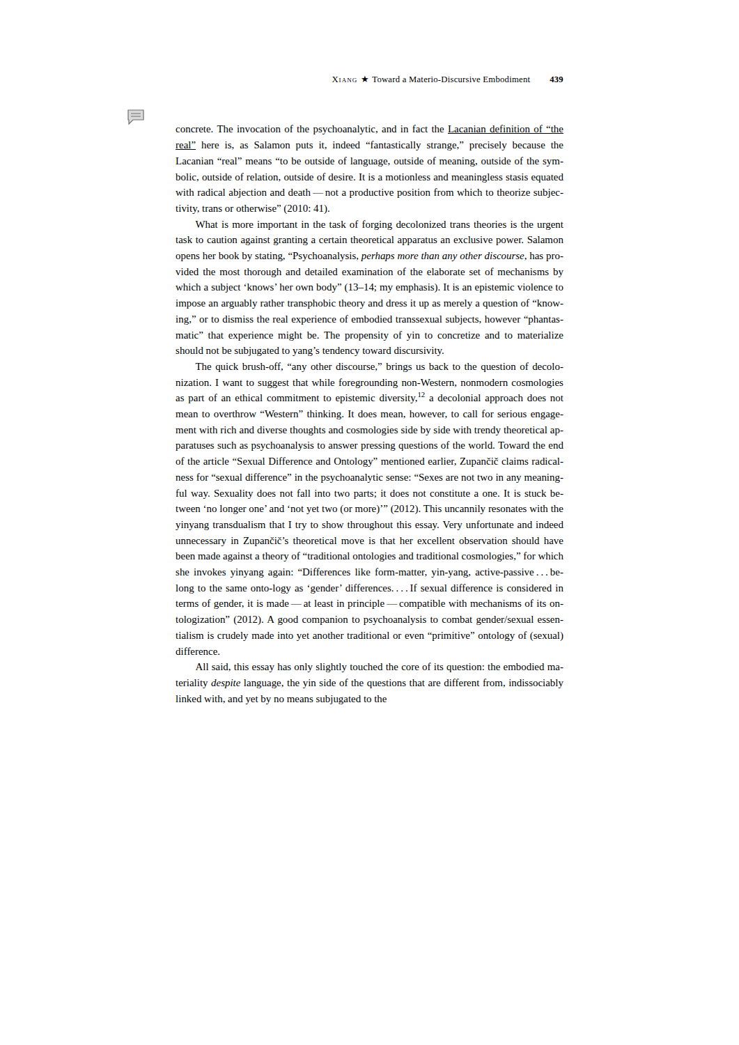Xiang★Toward a Materio-Discursive Embodiment 439
concrete. The invocation of the psychoanalytic, and in fact the Lacanian definition of “the real” here is, as Salamon puts it, indeed “fantastically strange,” precisely because the Lacanian “real” means “to be outside of language, outside of meaning, outside of the symbolic, outside of relation, outside of desire. It is a motionless and meaningless stasis equated with radical abjection and death — not a productive position from which to theorize subjectivity, trans or otherwise” (2010: 41).
What is more important in the task of forging decolonized trans theories is the urgent task to caution against granting a certain theoretical apparatus an exclusive power. Salamon opens her book by stating, “Psychoanalysis, perhaps more than any other discourse, has provided the most thorough and detailed examination of the elaborate set of mechanisms by which a subject ‘knows’ her own body” (13–14; my emphasis). It is an epistemic violence to impose an arguably rather transphobic theory and dress it up as merely a question of “knowing,” or to dismiss the real experience of embodied transsexual subjects, however “phantasmatic” that experience might be. The propensity of yin to concretize and to materialize should not be subjugated to yang’s tendency toward discursivity.
The quick brush-off, “any other discourse,” brings us back to the question of decolonization. I want to suggest that while foregrounding non-Western, nonmodern cosmologies as part of an ethical commitment to epistemic diversity,12 a decolonial approach does not mean to overthrow “Western” thinking. It does mean, however, to call for serious engagement with rich and diverse thoughts and cosmologies side by side with trendy theoretical apparatuses such as psychoanalysis to answer pressing questions of the world. Toward the end of the article “Sexual Difference and Ontology” mentioned earlier, Zupančič claims radicalness for “sexual difference” in the psychoanalytic sense: “Sexes are not two in any meaningful way. Sexuality does not fall into two parts; it does not constitute a one. It is stuck between ‘no longer one’ and ‘not yet two (or more)’” (2012). This uncannily resonates with the yinyang transdualism that I try to show throughout this essay. Very unfortunate and indeed unnecessary in Zupančič’s theoretical move is that her excellent observation should have been made against a theory of “traditional ontologies and traditional cosmologies,” for which she invokes yinyang again: “Differences like form-matter, yin-yang, active-passive . . . belong to the same onto-logy as ‘gender’ differences. . . . If sexual difference is considered in terms of gender, it is made — at least in principle — compatible with mechanisms of its ontologization” (2012). A good companion to psychoanalysis to combat gender/sexual essentialism is crudely made into yet another traditional or even “primitive” ontology of (sexual) difference.
All said, this essay has only slightly touched the core of its question: the embodied materiality despite language, the yin side of the questions that are different from, indissociably linked with, and yet by no means subjugated to the